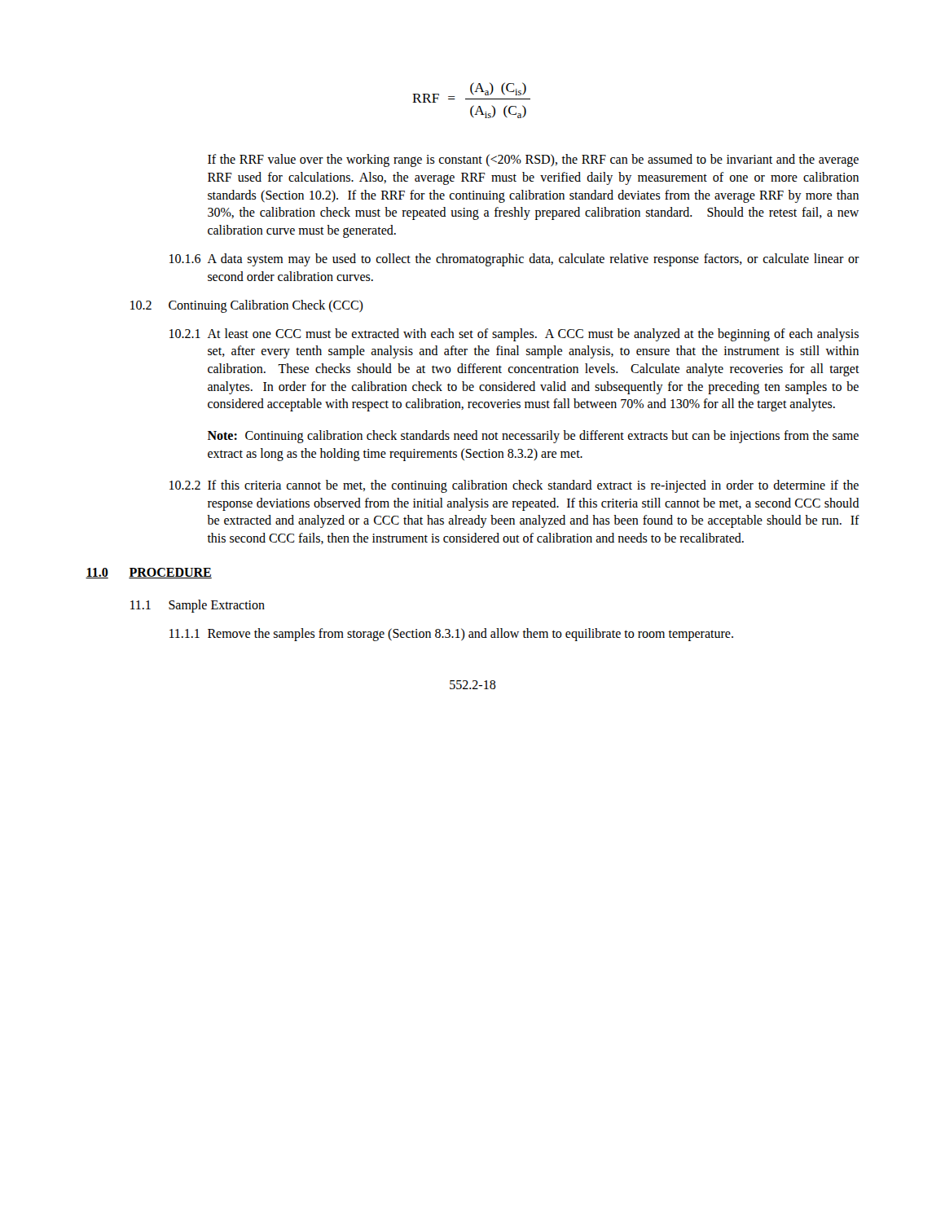RRF = (Aa) (Cis)(Ais) (Ca)
If the RRF value over the working range is constant (<20% RSD), the RRF can be assumed to be invariant and the average RRF used for calculations. Also, the average RRF must be verified daily by measurement of one or more calibration standards (Section 10.2). If the RRF for the continuing calibration standard deviates from the average RRF by more than 30%, the calibration check must be repeated using a freshly prepared calibration standard. Should the retest fail, a new calibration curve must be generated.
10.1.6 A data system may be used to collect the chromatographic data, calculate relative response factors, or calculate linear or second order calibration curves.
10.2 Continuing Calibration Check (CCC)
10.2.1 At least one CCC must be extracted with each set of samples. A CCC must be analyzed at the beginning of each analysis set, after every tenth sample analysis and after the final sample analysis, to ensure that the instrument is still within calibration. These checks should be at two different concentration levels. Calculate analyte recoveries for all target analytes. In order for the calibration check to be considered valid and subsequently for the preceding ten samples to be considered acceptable with respect to calibration, recoveries must fall between 70% and 130% for all the target analytes.
Note: Continuing calibration check standards need not necessarily be different extracts but can be injections from the same extract as long as the holding time requirements (Section 8.3.2) are met.
10.2.2 If this criteria cannot be met, the continuing calibration check standard extract is re-injected in order to determine if the response deviations observed from the initial analysis are repeated. If this criteria still cannot be met, a second CCC should be extracted and analyzed or a CCC that has already been analyzed and has been found to be acceptable should be run. If this second CCC fails, then the instrument is considered out of calibration and needs to be recalibrated.
11.0 PROCEDURE
11.1 Sample Extraction
11.1.1 Remove the samples from storage (Section 8.3.1) and allow them to equilibrate to room temperature.
552.2-18